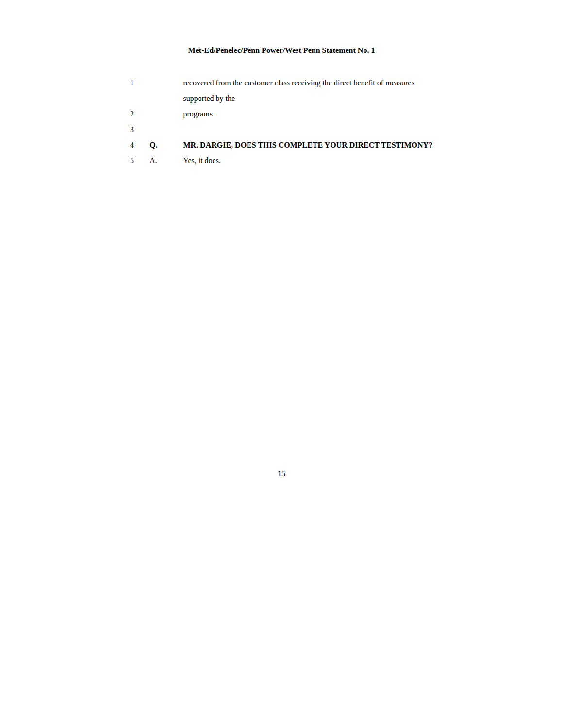Met-Ed/Penelec/Penn Power/West Penn Statement No. 1
| 1 | | recovered from the customer class receiving the direct benefit of measures supported by the |
| 2 | | programs. |
| 3 | | |
| 4 | Q. | MR. DARGIE, DOES THIS COMPLETE YOUR DIRECT TESTIMONY? |
| 5 | A. | Yes, it does. |
15